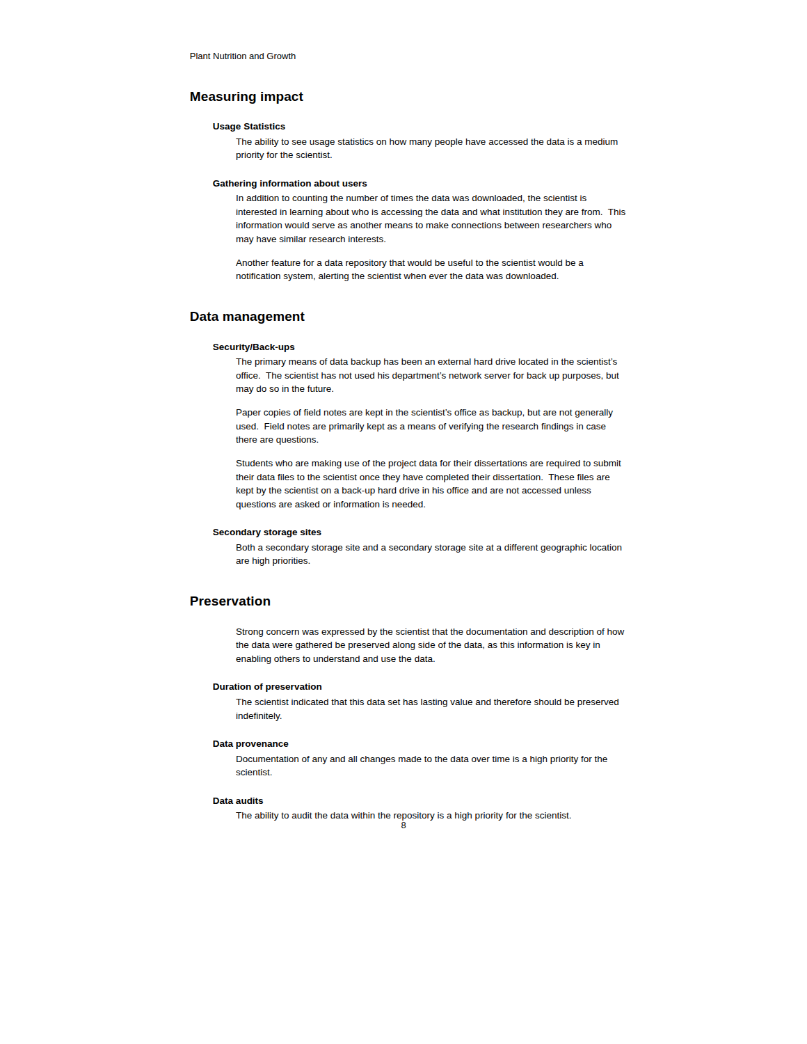Plant Nutrition and Growth
Measuring impact
Usage Statistics
The ability to see usage statistics on how many people have accessed the data is a medium priority for the scientist.
Gathering information about users
In addition to counting the number of times the data was downloaded, the scientist is interested in learning about who is accessing the data and what institution they are from. This information would serve as another means to make connections between researchers who may have similar research interests.
Another feature for a data repository that would be useful to the scientist would be a notification system, alerting the scientist when ever the data was downloaded.
Data management
Security/Back-ups
The primary means of data backup has been an external hard drive located in the scientist’s office. The scientist has not used his department’s network server for back up purposes, but may do so in the future.
Paper copies of field notes are kept in the scientist’s office as backup, but are not generally used. Field notes are primarily kept as a means of verifying the research findings in case there are questions.
Students who are making use of the project data for their dissertations are required to submit their data files to the scientist once they have completed their dissertation. These files are kept by the scientist on a back-up hard drive in his office and are not accessed unless questions are asked or information is needed.
Secondary storage sites
Both a secondary storage site and a secondary storage site at a different geographic location are high priorities.
Preservation
Strong concern was expressed by the scientist that the documentation and description of how the data were gathered be preserved along side of the data, as this information is key in enabling others to understand and use the data.
Duration of preservation
The scientist indicated that this data set has lasting value and therefore should be preserved indefinitely.
Data provenance
Documentation of any and all changes made to the data over time is a high priority for the scientist.
Data audits
The ability to audit the data within the repository is a high priority for the scientist.
8